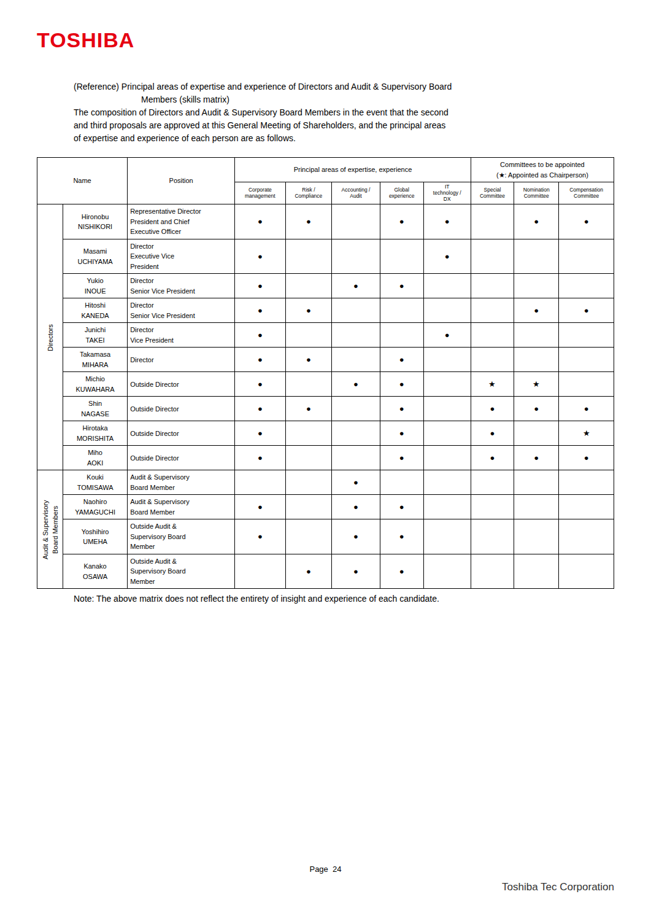TOSHIBA
(Reference) Principal areas of expertise and experience of Directors and Audit & Supervisory Board
Members (skills matrix)
The composition of Directors and Audit & Supervisory Board Members in the event that the second
and third proposals are approved at this General Meeting of Shareholders, and the principal areas
of expertise and experience of each person are as follows.
| Name | Position | Principal areas of expertise, experience | Committees to be appointed (★: Appointed as Chairperson) |
| --- | --- | --- | --- |
| Corporate management | Risk / Compliance | Accounting / Audit | Global experience | IT technology / DX | Special Committee | Nomination Committee | Compensation Committee |
| Directors | Hironobu NISHIKORI | Representative Director President and Chief Executive Officer | ● | ● | | ● | ● | | ● | ● |
| Masami UCHIYAMA | Director Executive Vice President | ● | | | | ● | | | |
| Yukio INOUE | Director Senior Vice President | ● | | ● | ● | | | | |
| Hitoshi KANEDA | Director Senior Vice President | ● | ● | | | | | ● | ● |
| Junichi TAKEI | Director Vice President | ● | | | | ● | | | |
| Takamasa MIHARA | Director | ● | ● | | ● | | | | |
| Michio KUWAHARA | Outside Director | ● | | ● | ● | | ★ | ★ | |
| Shin NAGASE | Outside Director | ● | ● | | ● | | ● | ● | ● |
| Hirotaka MORISHITA | Outside Director | ● | | | ● | | ● | | ★ |
| Miho AOKI | Outside Director | ● | | | ● | | ● | ● | ● |
| Audit & Supervisory Board Members | Kouki TOMISAWA | Audit & Supervisory Board Member | | | ● | | | | | |
| Naohiro YAMAGUCHI | Audit & Supervisory Board Member | ● | | ● | ● | | | | |
| Yoshihiro UMEHA | Outside Audit & Supervisory Board Member | ● | | ● | ● | | | | |
| Kanako OSAWA | Outside Audit & Supervisory Board Member | | ● | ● | ● | | | | |
Note: The above matrix does not reflect the entirety of insight and experience of each candidate.
Page 24
Toshiba Tec Corporation